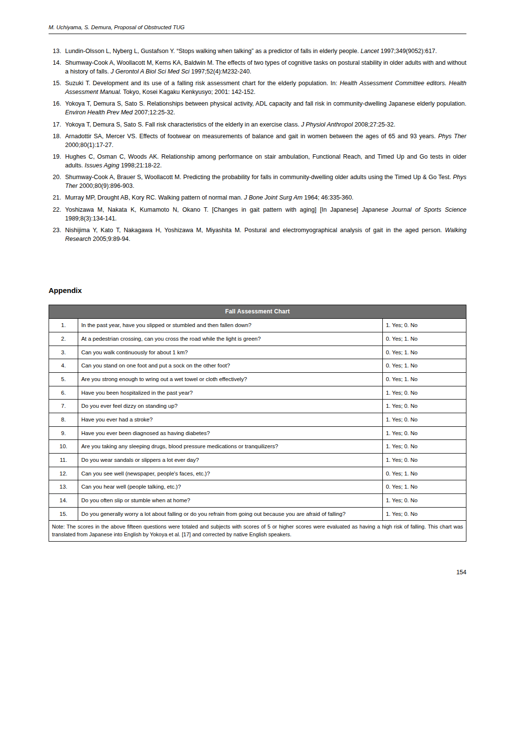M. Uchiyama, S. Demura, Proposal of Obstructed TUG
Lundin-Olsson L, Nyberg L, Gustafson Y. “Stops walking when talking” as a predictor of falls in elderly people. Lancet 1997;349(9052):617.
Shumway-Cook A, Woollacott M, Kerns KA, Baldwin M. The effects of two types of cognitive tasks on postural stability in older adults with and without a history of falls. J Gerontol A Biol Sci Med Sci 1997;52(4):M232-240.
Suzuki T. Development and its use of a falling risk assessment chart for the elderly population. In: Health Assessment Committee editors. Health Assessment Manual. Tokyo, Kosei Kagaku Kenkyusyo; 2001: 142-152.
Yokoya T, Demura S, Sato S. Relationships between physical activity, ADL capacity and fall risk in community-dwelling Japanese elderly population. Environ Health Prev Med 2007;12:25-32.
Yokoya T, Demura S, Sato S. Fall risk characteristics of the elderly in an exercise class. J Physiol Anthropol 2008;27:25-32.
Arnadottir SA, Mercer VS. Effects of footwear on measurements of balance and gait in women between the ages of 65 and 93 years. Phys Ther 2000;80(1):17-27.
Hughes C, Osman C, Woods AK. Relationship among performance on stair ambulation, Functional Reach, and Timed Up and Go tests in older adults. Issues Aging 1998;21:18-22.
Shumway-Cook A, Brauer S, Woollacott M. Predicting the probability for falls in community-dwelling older adults using the Timed Up & Go Test. Phys Ther 2000;80(9):896-903.
Murray MP, Drought AB, Kory RC. Walking pattern of normal man. J Bone Joint Surg Am 1964; 46:335-360.
Yoshizawa M, Nakata K, Kumamoto N, Okano T. [Changes in gait pattern with aging] [In Japanese] Japanese Journal of Sports Science 1989;8(3):134-141.
Nishijima Y, Kato T, Nakagawa H, Yoshizawa M, Miyashita M. Postural and electromyographical analysis of gait in the aged person. Walking Research 2005;9:89-94.
Appendix
Fall Assessment Chart
| 1. | In the past year, have you slipped or stumbled and then fallen down? | 1. Yes; 0. No |
| 2. | At a pedestrian crossing, can you cross the road while the light is green? | 0. Yes; 1. No |
| 3. | Can you walk continuously for about 1 km? | 0. Yes; 1. No |
| 4. | Can you stand on one foot and put a sock on the other foot? | 0. Yes; 1. No |
| 5. | Are you strong enough to wring out a wet towel or cloth effectively? | 0. Yes; 1. No |
| 6. | Have you been hospitalized in the past year? | 1. Yes; 0. No |
| 7. | Do you ever feel dizzy on standing up? | 1. Yes; 0. No |
| 8. | Have you ever had a stroke? | 1. Yes; 0. No |
| 9. | Have you ever been diagnosed as having diabetes? | 1. Yes; 0. No |
| 10. | Are you taking any sleeping drugs, blood pressure medications or tranquilizers? | 1. Yes; 0. No |
| 11. | Do you wear sandals or slippers a lot ever day? | 1. Yes; 0. No |
| 12. | Can you see well (newspaper, people's faces, etc.)? | 0. Yes; 1. No |
| 13. | Can you hear well (people talking, etc.)? | 0. Yes; 1. No |
| 14. | Do you often slip or stumble when at home? | 1. Yes; 0. No |
| 15. | Do you generally worry a lot about falling or do you refrain from going out because you are afraid of falling? | 1. Yes; 0. No |
| Note: The scores in the above fifteen questions were totaled and subjects with scores of 5 or higher scores were evaluated as having a high risk of falling. This chart was translated from Japanese into English by Yokoya et al. [17] and corrected by native English speakers. |
154